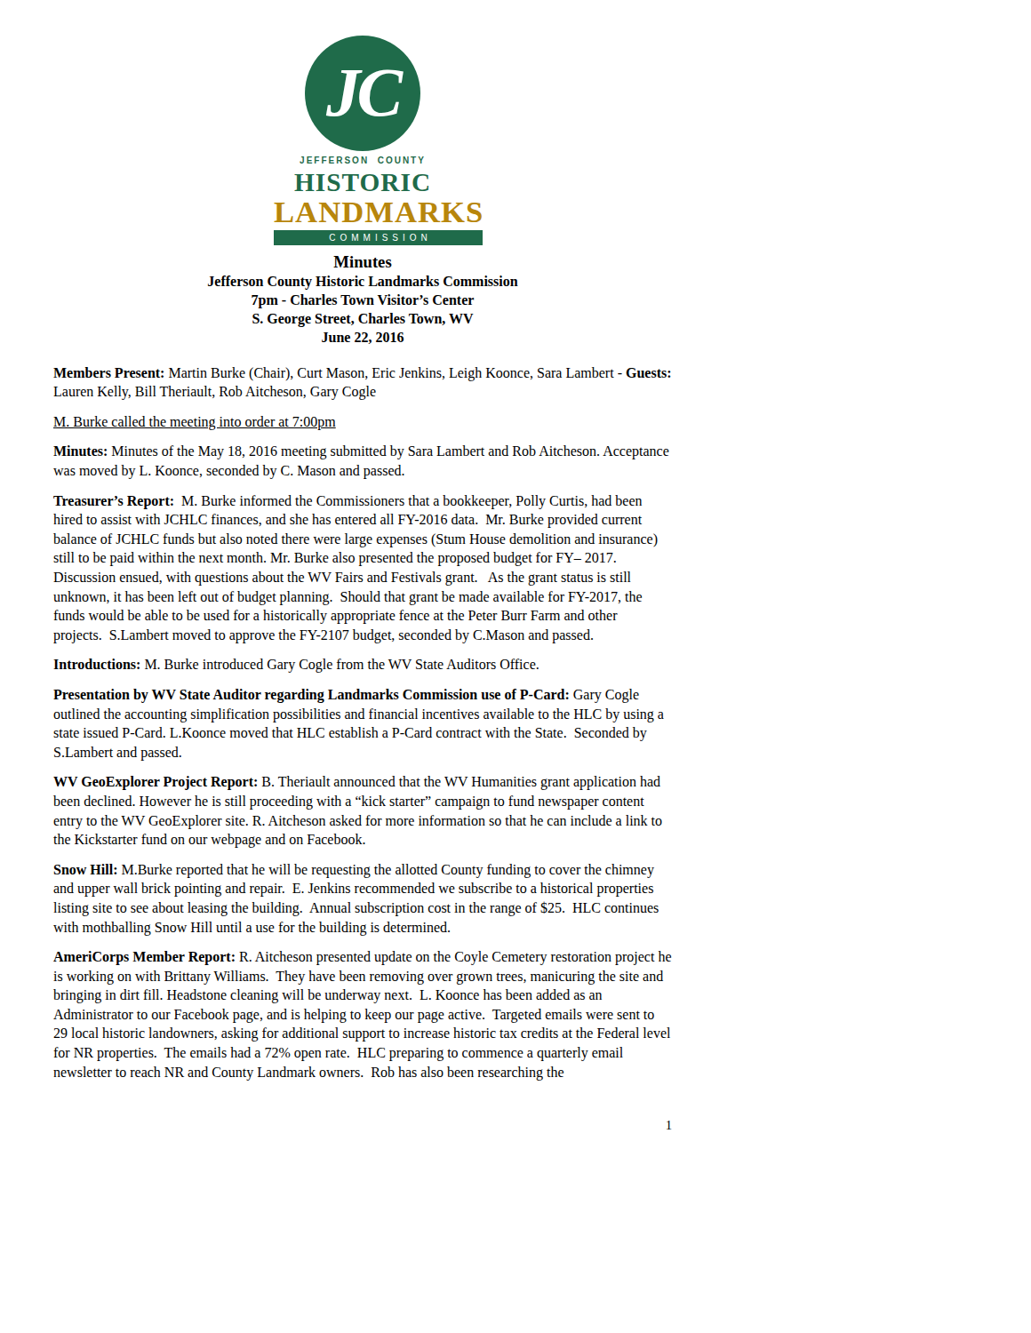JC
JEFFERSON COUNTY
HISTORIC
LANDMARKS
COMMISSION
Minutes
Jefferson County Historic Landmarks Commission
7pm - Charles Town Visitor’s Center
S. George Street, Charles Town, WV
June 22, 2016
Members Present: Martin Burke (Chair), Curt Mason, Eric Jenkins, Leigh Koonce, Sara Lambert - Guests: Lauren Kelly, Bill Theriault, Rob Aitcheson, Gary Cogle
M. Burke called the meeting into order at 7:00pm
Minutes: Minutes of the May 18, 2016 meeting submitted by Sara Lambert and Rob Aitcheson. Acceptance was moved by L. Koonce, seconded by C. Mason and passed.
Treasurer’s Report: M. Burke informed the Commissioners that a bookkeeper, Polly Curtis, had been hired to assist with JCHLC finances, and she has entered all FY-2016 data. Mr. Burke provided current balance of JCHLC funds but also noted there were large expenses (Stum House demolition and insurance) still to be paid within the next month. Mr. Burke also presented the proposed budget for FY– 2017. Discussion ensued, with questions about the WV Fairs and Festivals grant. As the grant status is still unknown, it has been left out of budget planning. Should that grant be made available for FY-2017, the funds would be able to be used for a historically appropriate fence at the Peter Burr Farm and other projects. S.Lambert moved to approve the FY-2107 budget, seconded by C.Mason and passed.
Introductions: M. Burke introduced Gary Cogle from the WV State Auditors Office.
Presentation by WV State Auditor regarding Landmarks Commission use of P-Card: Gary Cogle outlined the accounting simplification possibilities and financial incentives available to the HLC by using a state issued P-Card. L.Koonce moved that HLC establish a P-Card contract with the State. Seconded by S.Lambert and passed.
WV GeoExplorer Project Report: B. Theriault announced that the WV Humanities grant application had been declined. However he is still proceeding with a “kick starter” campaign to fund newspaper content entry to the WV GeoExplorer site. R. Aitcheson asked for more information so that he can include a link to the Kickstarter fund on our webpage and on Facebook.
Snow Hill: M.Burke reported that he will be requesting the allotted County funding to cover the chimney and upper wall brick pointing and repair. E. Jenkins recommended we subscribe to a historical properties listing site to see about leasing the building. Annual subscription cost in the range of $25. HLC continues with mothballing Snow Hill until a use for the building is determined.
AmeriCorps Member Report: R. Aitcheson presented update on the Coyle Cemetery restoration project he is working on with Brittany Williams. They have been removing over grown trees, manicuring the site and bringing in dirt fill. Headstone cleaning will be underway next. L. Koonce has been added as an Administrator to our Facebook page, and is helping to keep our page active. Targeted emails were sent to 29 local historic landowners, asking for additional support to increase historic tax credits at the Federal level for NR properties. The emails had a 72% open rate. HLC preparing to commence a quarterly email newsletter to reach NR and County Landmark owners. Rob has also been researching the
1